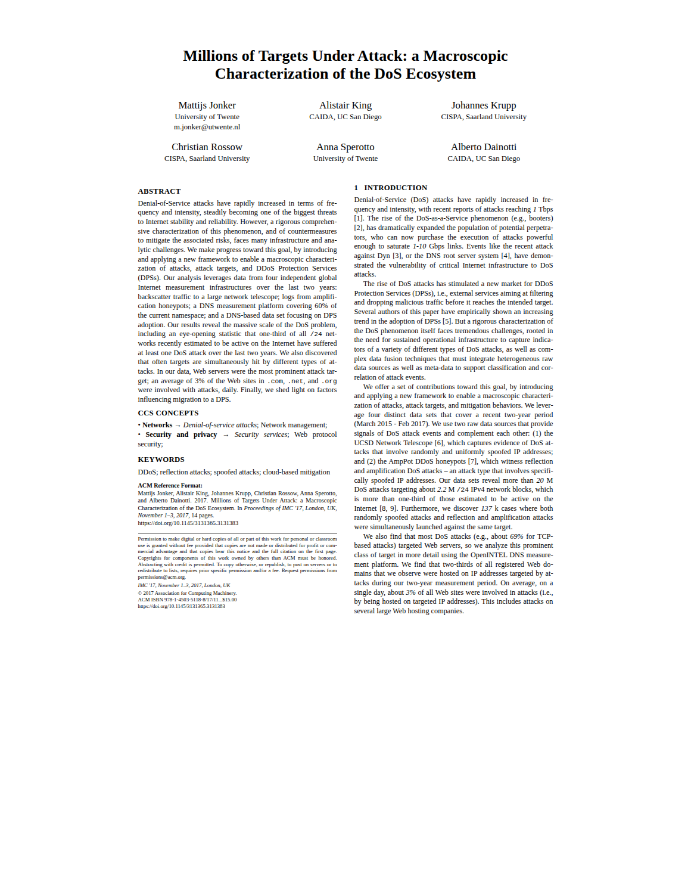Millions of Targets Under Attack: a Macroscopic
Characterization of the DoS Ecosystem
| Mattijs Jonker University of Twente m.jonker@utwente.nl | Alistair King CAIDA, UC San Diego | Johannes Krupp CISPA, Saarland University |
| Christian Rossow CISPA, Saarland University | Anna Sperotto University of Twente | Alberto Dainotti CAIDA, UC San Diego |
Abstract
Denial-of-Service attacks have rapidly increased in terms of frequency and intensity, steadily becoming one of the biggest threats to Internet stability and reliability. However, a rigorous comprehensive characterization of this phenomenon, and of countermeasures to mitigate the associated risks, faces many infrastructure and analytic challenges. We make progress toward this goal, by introducing and applying a new framework to enable a macroscopic characterization of attacks, attack targets, and DDoS Protection Services (DPSs). Our analysis leverages data from four independent global Internet measurement infrastructures over the last two years: backscatter traffic to a large network telescope; logs from amplification honeypots; a DNS measurement platform covering 60% of the current namespace; and a DNS-based data set focusing on DPS adoption. Our results reveal the massive scale of the DoS problem, including an eye-opening statistic that one-third of all /24 networks recently estimated to be active on the Internet have suffered at least one DoS attack over the last two years. We also discovered that often targets are simultaneously hit by different types of attacks. In our data, Web servers were the most prominent attack target; an average of 3% of the Web sites in .com, .net, and .org were involved with attacks, daily. Finally, we shed light on factors influencing migration to a DPS.
CCS CONCEPTS
• Networks → Denial-of-service attacks; Network management;
• Security and privacy → Security services; Web protocol security;
KEYWORDS
DDoS; reflection attacks; spoofed attacks; cloud-based mitigation
ACM Reference Format:
Mattijs Jonker, Alistair King, Johannes Krupp, Christian Rossow, Anna Sperotto, and Alberto Dainotti. 2017. Millions of Targets Under Attack: a Macroscopic Characterization of the DoS Ecosystem. In Proceedings of IMC '17, London, UK, November 1–3, 2017, 14 pages.
https://doi.org/10.1145/3131365.3131383
Permission to make digital or hard copies of all or part of this work for personal or classroom use is granted without fee provided that copies are not made or distributed for profit or commercial advantage and that copies bear this notice and the full citation on the first page. Copyrights for components of this work owned by others than ACM must be honored. Abstracting with credit is permitted. To copy otherwise, or republish, to post on servers or to redistribute to lists, requires prior specific permission and/or a fee. Request permissions from permissions@acm.org.
IMC '17, November 1–3, 2017, London, UK
© 2017 Association for Computing Machinery.
ACM ISBN 978-1-4503-5118-8/17/11...$15.00
https://doi.org/10.1145/3131365.3131383
1 INTRODUCTION
Denial-of-Service (DoS) attacks have rapidly increased in frequency and intensity, with recent reports of attacks reaching 1 Tbps [1]. The rise of the DoS-as-a-Service phenomenon (e.g., booters) [2], has dramatically expanded the population of potential perpetrators, who can now purchase the execution of attacks powerful enough to saturate 1-10 Gbps links. Events like the recent attack against Dyn [3], or the DNS root server system [4], have demonstrated the vulnerability of critical Internet infrastructure to DoS attacks.
The rise of DoS attacks has stimulated a new market for DDoS Protection Services (DPSs), i.e., external services aiming at filtering and dropping malicious traffic before it reaches the intended target. Several authors of this paper have empirically shown an increasing trend in the adoption of DPSs [5]. But a rigorous characterization of the DoS phenomenon itself faces tremendous challenges, rooted in the need for sustained operational infrastructure to capture indicators of a variety of different types of DoS attacks, as well as complex data fusion techniques that must integrate heterogeneous raw data sources as well as meta-data to support classification and correlation of attack events.
We offer a set of contributions toward this goal, by introducing and applying a new framework to enable a macroscopic characterization of attacks, attack targets, and mitigation behaviors. We leverage four distinct data sets that cover a recent two-year period (March 2015 - Feb 2017). We use two raw data sources that provide signals of DoS attack events and complement each other: (1) the UCSD Network Telescope [6], which captures evidence of DoS attacks that involve randomly and uniformly spoofed IP addresses; and (2) the AmpPot DDoS honeypots [7], which witness reflection and amplification DoS attacks – an attack type that involves specifically spoofed IP addresses. Our data sets reveal more than 20 M DoS attacks targeting about 2.2 M /24 IPv4 network blocks, which is more than one-third of those estimated to be active on the Internet [8, 9]. Furthermore, we discover 137 k cases where both randomly spoofed attacks and reflection and amplification attacks were simultaneously launched against the same target.
We also find that most DoS attacks (e.g., about 69% for TCP-based attacks) targeted Web servers, so we analyze this prominent class of target in more detail using the OpenINTEL DNS measurement platform. We find that two-thirds of all registered Web domains that we observe were hosted on IP addresses targeted by attacks during our two-year measurement period. On average, on a single day, about 3% of all Web sites were involved in attacks (i.e., by being hosted on targeted IP addresses). This includes attacks on several large Web hosting companies.